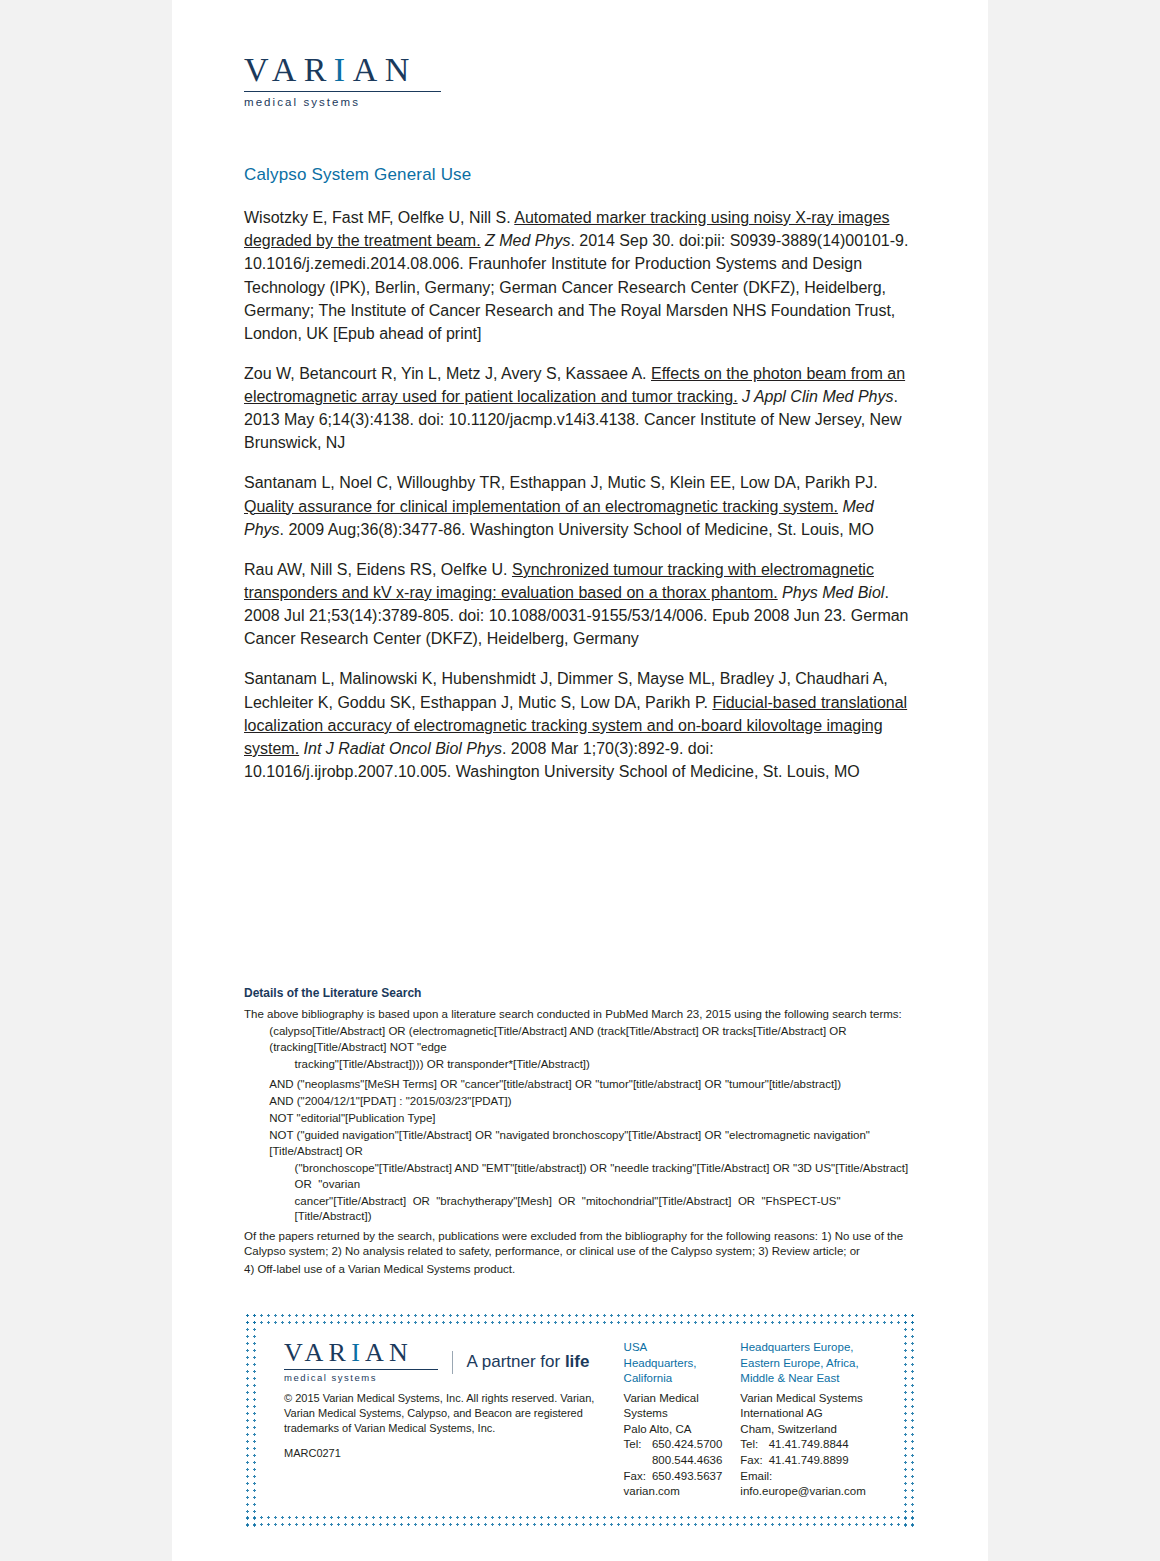VARIAN
medical systems
Calypso System General Use
Wisotzky E, Fast MF, Oelfke U, Nill S. Automated marker tracking using noisy X-ray images degraded by the treatment beam. Z Med Phys. 2014 Sep 30. doi:pii: S0939-3889(14)00101-9. 10.1016/j.zemedi.2014.08.006. Fraunhofer Institute for Production Systems and Design Technology (IPK), Berlin, Germany; German Cancer Research Center (DKFZ), Heidelberg, Germany; The Institute of Cancer Research and The Royal Marsden NHS Foundation Trust, London, UK [Epub ahead of print]
Zou W, Betancourt R, Yin L, Metz J, Avery S, Kassaee A. Effects on the photon beam from an electromagnetic array used for patient localization and tumor tracking. J Appl Clin Med Phys. 2013 May 6;14(3):4138. doi: 10.1120/jacmp.v14i3.4138. Cancer Institute of New Jersey, New Brunswick, NJ
Santanam L, Noel C, Willoughby TR, Esthappan J, Mutic S, Klein EE, Low DA, Parikh PJ. Quality assurance for clinical implementation of an electromagnetic tracking system. Med Phys. 2009 Aug;36(8):3477-86. Washington University School of Medicine, St. Louis, MO
Rau AW, Nill S, Eidens RS, Oelfke U. Synchronized tumour tracking with electromagnetic transponders and kV x-ray imaging: evaluation based on a thorax phantom. Phys Med Biol. 2008 Jul 21;53(14):3789-805. doi: 10.1088/0031-9155/53/14/006. Epub 2008 Jun 23. German Cancer Research Center (DKFZ), Heidelberg, Germany
Santanam L, Malinowski K, Hubenshmidt J, Dimmer S, Mayse ML, Bradley J, Chaudhari A, Lechleiter K, Goddu SK, Esthappan J, Mutic S, Low DA, Parikh P. Fiducial-based translational localization accuracy of electromagnetic tracking system and on-board kilovoltage imaging system. Int J Radiat Oncol Biol Phys. 2008 Mar 1;70(3):892-9. doi: 10.1016/j.ijrobp.2007.10.005. Washington University School of Medicine, St. Louis, MO
Details of the Literature Search
The above bibliography is based upon a literature search conducted in PubMed March 23, 2015 using the following search terms:
(calypso[Title/Abstract] OR (electromagnetic[Title/Abstract] AND (track[Title/Abstract] OR tracks[Title/Abstract] OR (tracking[Title/Abstract] NOT "edge
tracking"[Title/Abstract]))) OR transponder*[Title/Abstract])
AND ("neoplasms"[MeSH Terms] OR "cancer"[title/abstract] OR "tumor"[title/abstract] OR "tumour"[title/abstract])
AND ("2004/12/1"[PDAT] : "2015/03/23"[PDAT])
NOT "editorial"[Publication Type]
NOT ("guided navigation"[Title/Abstract] OR "navigated bronchoscopy"[Title/Abstract] OR "electromagnetic navigation"[Title/Abstract] OR
("bronchoscope"[Title/Abstract] AND "EMT"[title/abstract]) OR "needle tracking"[Title/Abstract] OR "3D US"[Title/Abstract] OR "ovarian
cancer"[Title/Abstract] OR "brachytherapy"[Mesh] OR "mitochondrial"[Title/Abstract] OR "FhSPECT-US"[Title/Abstract])
Of the papers returned by the search, publications were excluded from the bibliography for the following reasons: 1) No use of the Calypso system; 2) No analysis related to safety, performance, or clinical use of the Calypso system; 3) Review article; or
4) Off-label use of a Varian Medical Systems product.
VARIAN
medical systems
A partner for life
© 2015 Varian Medical Systems, Inc. All rights reserved. Varian, Varian Medical Systems, Calypso, and Beacon are registered trademarks of Varian Medical Systems, Inc.
MARC0271
USA Headquarters, California
Varian Medical Systems
Palo Alto, CA
Tel: 650.424.5700 800.544.4636 Fax: 650.493.5637
varian.com
Headquarters Europe, Eastern Europe, Africa, Middle & Near East
Varian Medical Systems
International AG
Cham, Switzerland
Tel: 41.41.749.8844 Fax: 41.41.749.8899
Email: info.europe@varian.com